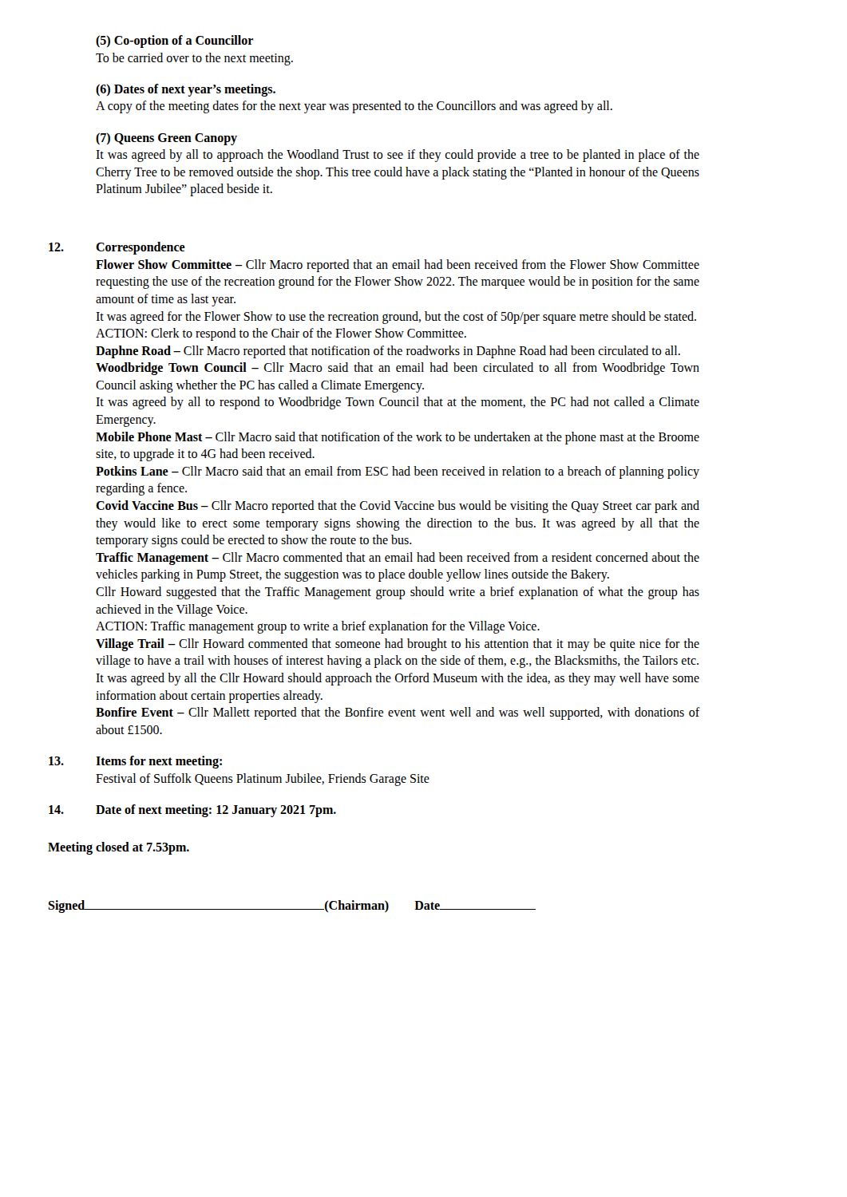(5) Co-option of a Councillor
To be carried over to the next meeting.
(6) Dates of next year’s meetings.
A copy of the meeting dates for the next year was presented to the Councillors and was agreed by all.
(7) Queens Green Canopy
It was agreed by all to approach the Woodland Trust to see if they could provide a tree to be planted in place of the Cherry Tree to be removed outside the shop. This tree could have a plack stating the “Planted in honour of the Queens Platinum Jubilee” placed beside it.
| 12. | Correspondence Flower Show Committee – Cllr Macro reported that an email had been received from the Flower Show Committee requesting the use of the recreation ground for the Flower Show 2022. The marquee would be in position for the same amount of time as last year. It was agreed for the Flower Show to use the recreation ground, but the cost of 50p/per square metre should be stated. ACTION: Clerk to respond to the Chair of the Flower Show Committee. Daphne Road – Cllr Macro reported that notification of the roadworks in Daphne Road had been circulated to all. Woodbridge Town Council – Cllr Macro said that an email had been circulated to all from Woodbridge Town Council asking whether the PC has called a Climate Emergency. It was agreed by all to respond to Woodbridge Town Council that at the moment, the PC had not called a Climate Emergency. Mobile Phone Mast – Cllr Macro said that notification of the work to be undertaken at the phone mast at the Broome site, to upgrade it to 4G had been received. Potkins Lane – Cllr Macro said that an email from ESC had been received in relation to a breach of planning policy regarding a fence. Covid Vaccine Bus – Cllr Macro reported that the Covid Vaccine bus would be visiting the Quay Street car park and they would like to erect some temporary signs showing the direction to the bus. It was agreed by all that the temporary signs could be erected to show the route to the bus. Traffic Management – Cllr Macro commented that an email had been received from a resident concerned about the vehicles parking in Pump Street, the suggestion was to place double yellow lines outside the Bakery. Cllr Howard suggested that the Traffic Management group should write a brief explanation of what the group has achieved in the Village Voice. ACTION: Traffic management group to write a brief explanation for the Village Voice. Village Trail – Cllr Howard commented that someone had brought to his attention that it may be quite nice for the village to have a trail with houses of interest having a plack on the side of them, e.g., the Blacksmiths, the Tailors etc. It was agreed by all the Cllr Howard should approach the Orford Museum with the idea, as they may well have some information about certain properties already. Bonfire Event – Cllr Mallett reported that the Bonfire event went well and was well supported, with donations of about £1500. |
| 13. | Items for next meeting: Festival of Suffolk Queens Platinum Jubilee, Friends Garage Site |
| 14. | Date of next meeting: 12 January 2021 7pm. |
Meeting closed at 7.53pm.
Signed (Chairman) Date